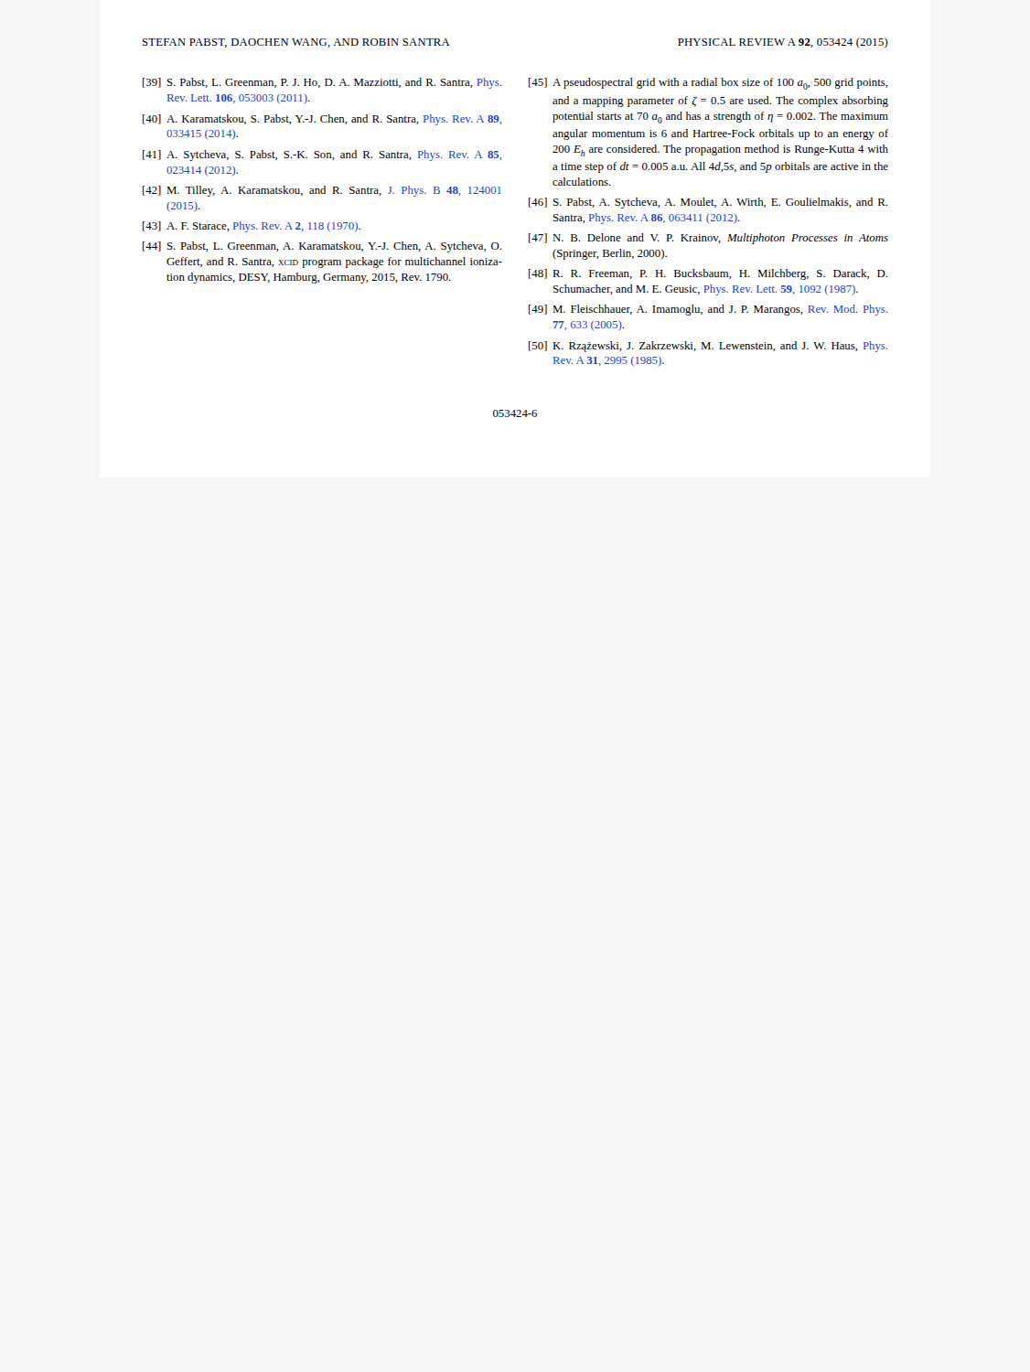Stefan Pabst, Daochen Wang, and Robin Santra PHYSICAL REVIEW A 92, 053424 (2015)
[39] S. Pabst, L. Greenman, P. J. Ho, D. A. Mazziotti, and R. Santra, Phys. Rev. Lett. 106, 053003 (2011).
[40] A. Karamatskou, S. Pabst, Y.-J. Chen, and R. Santra, Phys. Rev. A 89, 033415 (2014).
[41] A. Sytcheva, S. Pabst, S.-K. Son, and R. Santra, Phys. Rev. A 85, 023414 (2012).
[42] M. Tilley, A. Karamatskou, and R. Santra, J. Phys. B 48, 124001 (2015).
[43] A. F. Starace, Phys. Rev. A 2, 118 (1970).
[44] S. Pabst, L. Greenman, A. Karamatskou, Y.-J. Chen, A. Sytcheva, O. Geffert, and R. Santra, xcid program package for multichannel ionization dynamics, DESY, Hamburg, Germany, 2015, Rev. 1790.
[45] A pseudospectral grid with a radial box size of 100 a0, 500 grid points, and a mapping parameter of ζ = 0.5 are used. The complex absorbing potential starts at 70 a0 and has a strength of η = 0.002. The maximum angular momentum is 6 and Hartree-Fock orbitals up to an energy of 200 Eh are considered. The propagation method is Runge-Kutta 4 with a time step of dt = 0.005 a.u. All 4d,5s, and 5p orbitals are active in the calculations.
[46] S. Pabst, A. Sytcheva, A. Moulet, A. Wirth, E. Goulielmakis, and R. Santra, Phys. Rev. A 86, 063411 (2012).
[47] N. B. Delone and V. P. Krainov, Multiphoton Processes in Atoms (Springer, Berlin, 2000).
[48] R. R. Freeman, P. H. Bucksbaum, H. Milchberg, S. Darack, D. Schumacher, and M. E. Geusic, Phys. Rev. Lett. 59, 1092 (1987).
[49] M. Fleischhauer, A. Imamoglu, and J. P. Marangos, Rev. Mod. Phys. 77, 633 (2005).
[50] K. Rzążewski, J. Zakrzewski, M. Lewenstein, and J. W. Haus, Phys. Rev. A 31, 2995 (1985).
053424-6